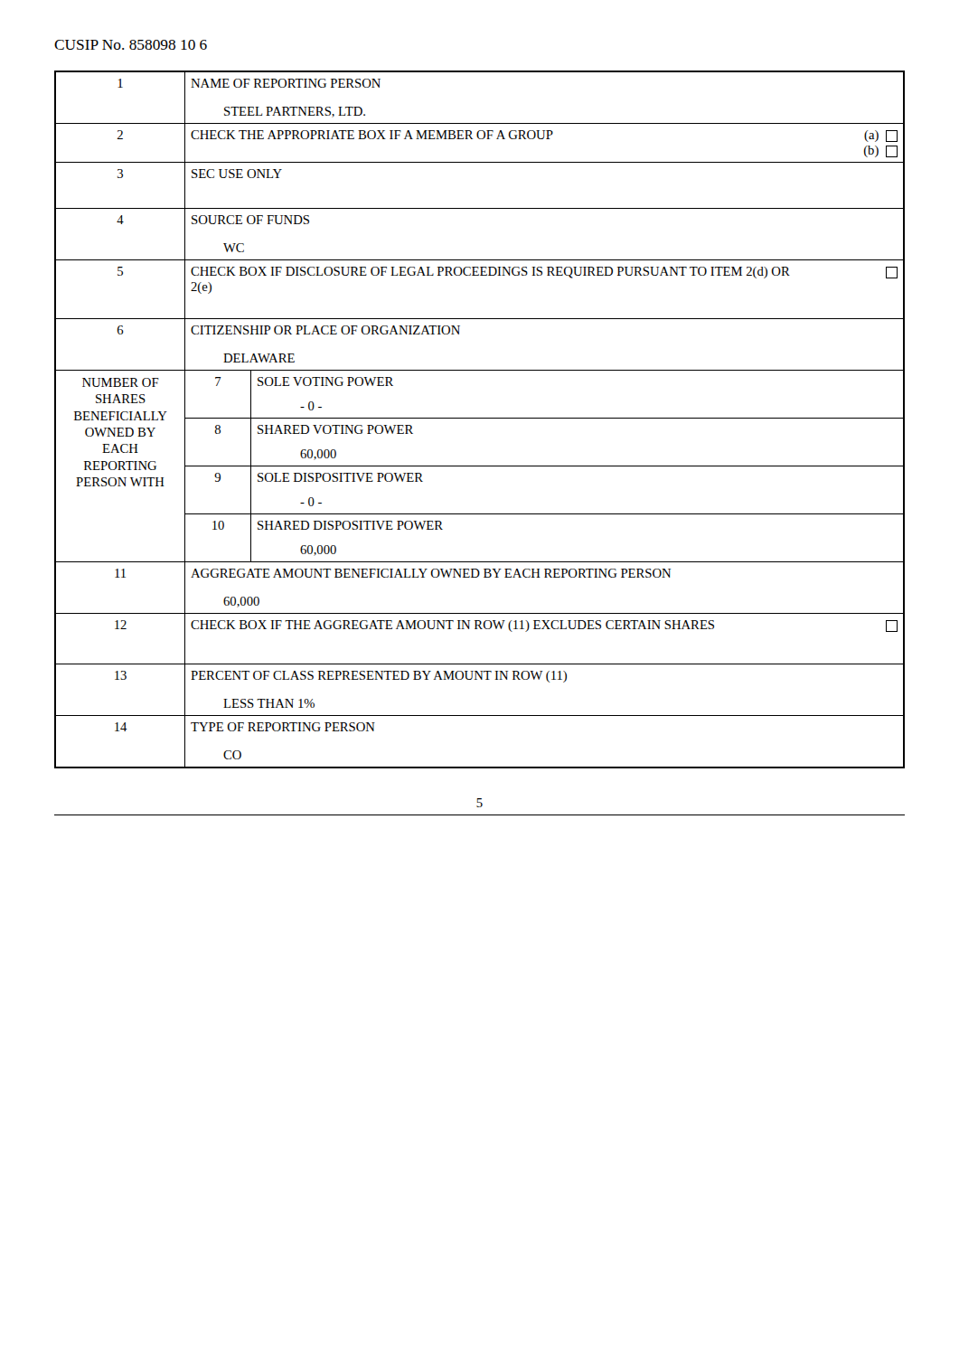CUSIP No. 858098 10 6
| 1 | NAME OF REPORTING PERSON STEEL PARTNERS, LTD. |
| 2 | (a) CHECK THE APPROPRIATE BOX IF A MEMBER OF A GROUP (b) |
| 3 | SEC USE ONLY |
| 4 | SOURCE OF FUNDS WC |
| 5 | CHECK BOX IF DISCLOSURE OF LEGAL PROCEEDINGS IS REQUIRED PURSUANT TO ITEM 2(d) OR 2(e) |
| 6 | CITIZENSHIP OR PLACE OF ORGANIZATION DELAWARE |
| NUMBER OF SHARES BENEFICIALLY OWNED BY EACH REPORTING PERSON WITH | 7 | SOLE VOTING POWER - 0 - |
| 8 | SHARED VOTING POWER 60,000 |
| 9 | SOLE DISPOSITIVE POWER - 0 - |
| 10 | SHARED DISPOSITIVE POWER 60,000 |
| 11 | AGGREGATE AMOUNT BENEFICIALLY OWNED BY EACH REPORTING PERSON 60,000 |
| 12 | CHECK BOX IF THE AGGREGATE AMOUNT IN ROW (11) EXCLUDES CERTAIN SHARES |
| 13 | PERCENT OF CLASS REPRESENTED BY AMOUNT IN ROW (11) LESS THAN 1% |
| 14 | TYPE OF REPORTING PERSON CO |
5